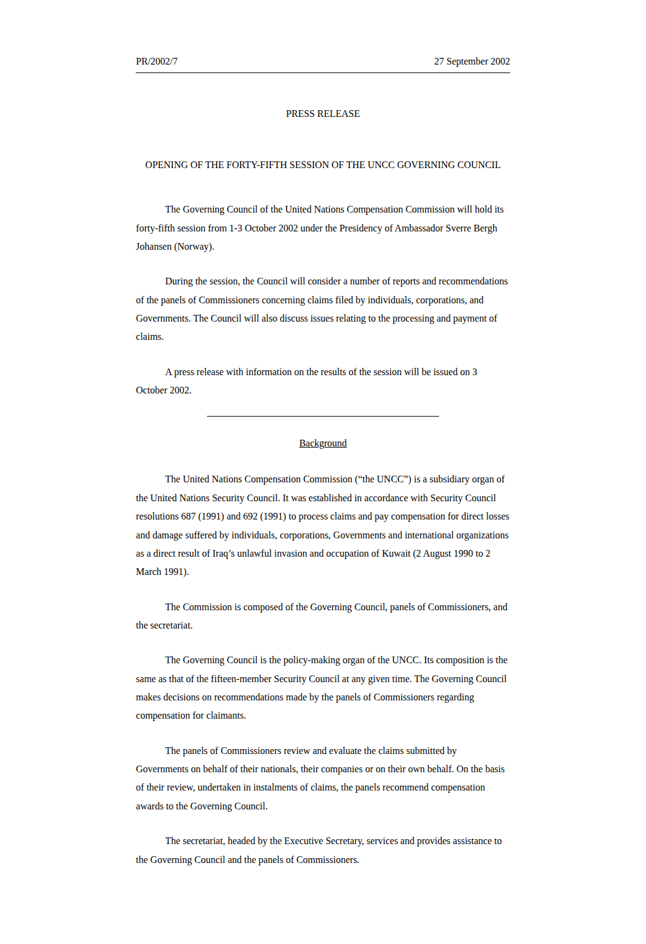PR/2002/7 27 September 2002
PRESS RELEASE
OPENING OF THE FORTY-FIFTH SESSION OF THE UNCC GOVERNING COUNCIL
The Governing Council of the United Nations Compensation Commission will hold its forty-fifth session from 1-3 October 2002 under the Presidency of Ambassador Sverre Bergh Johansen (Norway).
During the session, the Council will consider a number of reports and recommendations of the panels of Commissioners concerning claims filed by individuals, corporations, and Governments. The Council will also discuss issues relating to the processing and payment of claims.
A press release with information on the results of the session will be issued on 3 October 2002.
Background
The United Nations Compensation Commission (“the UNCC”) is a subsidiary organ of the United Nations Security Council. It was established in accordance with Security Council resolutions 687 (1991) and 692 (1991) to process claims and pay compensation for direct losses and damage suffered by individuals, corporations, Governments and international organizations as a direct result of Iraq’s unlawful invasion and occupation of Kuwait (2 August 1990 to 2 March 1991).
The Commission is composed of the Governing Council, panels of Commissioners, and the secretariat.
The Governing Council is the policy-making organ of the UNCC. Its composition is the same as that of the fifteen-member Security Council at any given time. The Governing Council makes decisions on recommendations made by the panels of Commissioners regarding compensation for claimants.
The panels of Commissioners review and evaluate the claims submitted by Governments on behalf of their nationals, their companies or on their own behalf. On the basis of their review, undertaken in instalments of claims, the panels recommend compensation awards to the Governing Council.
The secretariat, headed by the Executive Secretary, services and provides assistance to the Governing Council and the panels of Commissioners.